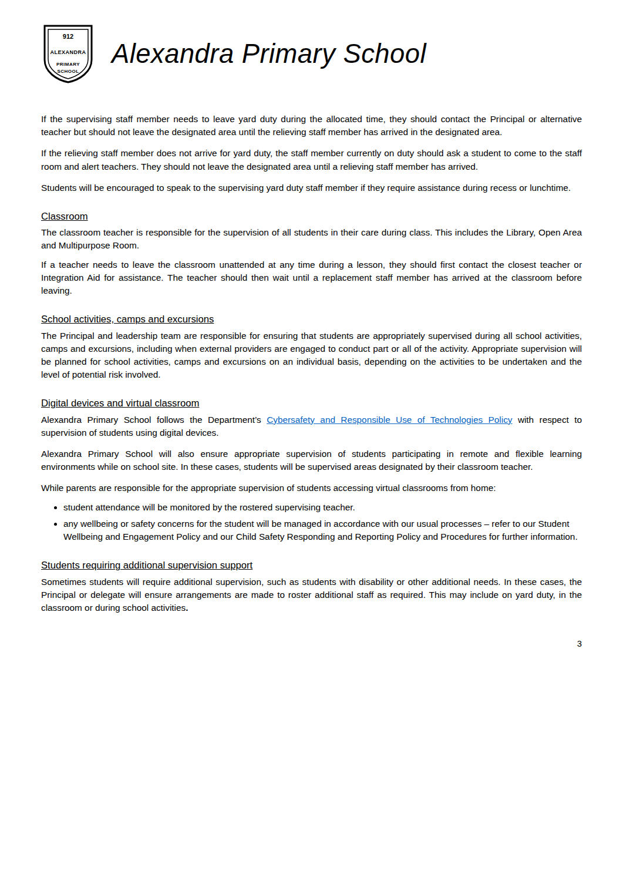912 ALEXANDRA PRIMARY SCHOOL
Alexandra Primary School
If the supervising staff member needs to leave yard duty during the allocated time, they should contact the Principal or alternative teacher but should not leave the designated area until the relieving staff member has arrived in the designated area.
If the relieving staff member does not arrive for yard duty, the staff member currently on duty should ask a student to come to the staff room and alert teachers. They should not leave the designated area until a relieving staff member has arrived.
Students will be encouraged to speak to the supervising yard duty staff member if they require assistance during recess or lunchtime.
Classroom
The classroom teacher is responsible for the supervision of all students in their care during class. This includes the Library, Open Area and Multipurpose Room.
If a teacher needs to leave the classroom unattended at any time during a lesson, they should first contact the closest teacher or Integration Aid for assistance. The teacher should then wait until a replacement staff member has arrived at the classroom before leaving.
School activities, camps and excursions
The Principal and leadership team are responsible for ensuring that students are appropriately supervised during all school activities, camps and excursions, including when external providers are engaged to conduct part or all of the activity. Appropriate supervision will be planned for school activities, camps and excursions on an individual basis, depending on the activities to be undertaken and the level of potential risk involved.
Digital devices and virtual classroom
Alexandra Primary School follows the Department’s Cybersafety and Responsible Use of Technologies Policy with respect to supervision of students using digital devices.
Alexandra Primary School will also ensure appropriate supervision of students participating in remote and flexible learning environments while on school site. In these cases, students will be supervised areas designated by their classroom teacher.
While parents are responsible for the appropriate supervision of students accessing virtual classrooms from home:
student attendance will be monitored by the rostered supervising teacher.
any wellbeing or safety concerns for the student will be managed in accordance with our usual processes – refer to our Student Wellbeing and Engagement Policy and our Child Safety Responding and Reporting Policy and Procedures for further information.
Students requiring additional supervision support
Sometimes students will require additional supervision, such as students with disability or other additional needs. In these cases, the Principal or delegate will ensure arrangements are made to roster additional staff as required. This may include on yard duty, in the classroom or during school activities.
3